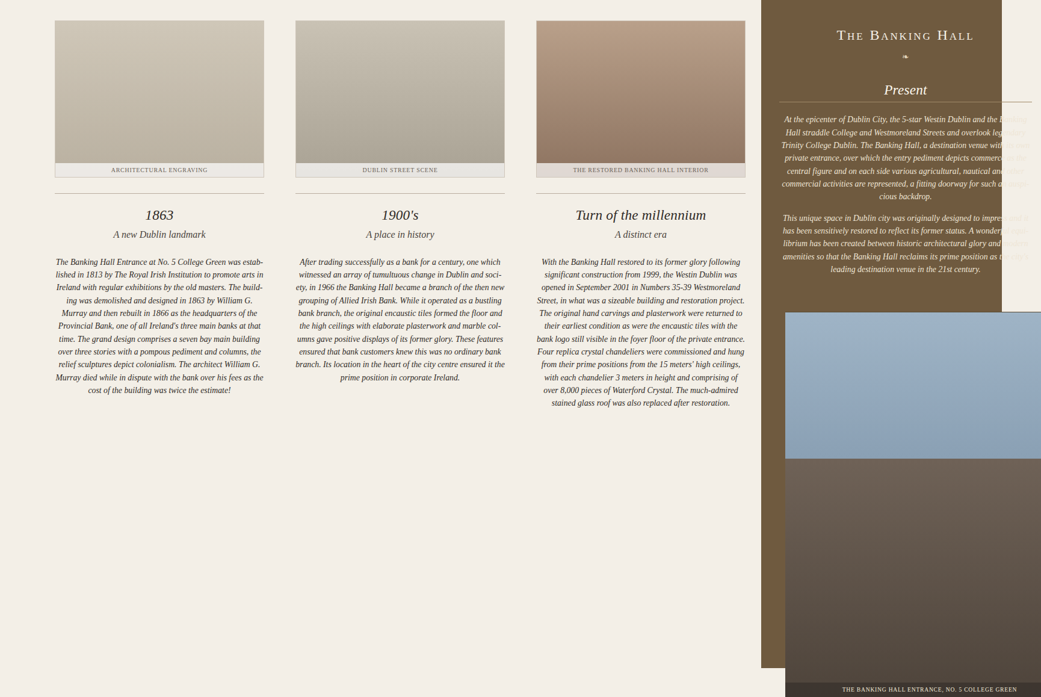1863
A new Dublin landmark
The Banking Hall Entrance at No. 5 College Green was established in 1813 by The Royal Irish Institution to promote arts in Ireland with regular exhibitions by the old masters. The building was demolished and designed in 1863 by William G. Murray and then rebuilt in 1866 as the headquarters of the Provincial Bank, one of all Ireland's three main banks at that time. The grand design comprises a seven bay main building over three stories with a pompous pediment and columns, the relief sculptures depict colonialism. The architect William G. Murray died while in dispute with the bank over his fees as the cost of the building was twice the estimate!
1900's
A place in history
After trading successfully as a bank for a century, one which witnessed an array of tumultuous change in Dublin and society, in 1966 the Banking Hall became a branch of the then new grouping of Allied Irish Bank. While it operated as a bustling bank branch, the original encaustic tiles formed the floor and the high ceilings with elaborate plasterwork and marble columns gave positive displays of its former glory. These features ensured that bank customers knew this was no ordinary bank branch. Its location in the heart of the city centre ensured it the prime position in corporate Ireland.
Turn of the millennium
A distinct era
With the Banking Hall restored to its former glory following significant construction from 1999, the Westin Dublin was opened in September 2001 in Numbers 35-39 Westmoreland Street, in what was a sizeable building and restoration project. The original hand carvings and plasterwork were returned to their earliest condition as were the encaustic tiles with the bank logo still visible in the foyer floor of the private entrance. Four replica crystal chandeliers were commissioned and hung from their prime positions from the 15 meters' high ceilings, with each chandelier 3 meters in height and comprising of over 8,000 pieces of Waterford Crystal. The much-admired stained glass roof was also replaced after restoration.
The Banking Hall
❧
Present
At the epicenter of Dublin City, the 5-star Westin Dublin and the Banking Hall straddle College and Westmoreland Streets and overlook legendary Trinity College Dublin. The Banking Hall, a destination venue with its own private entrance, over which the entry pediment depicts commerce as the central figure and on each side various agricultural, nautical and other commercial activities are represented, a fitting doorway for such an auspicious backdrop.
This unique space in Dublin city was originally designed to impress and it has been sensitively restored to reflect its former status. A wonderful equilibrium has been created between historic architectural glory and modern amenities so that the Banking Hall reclaims its prime position as the city's leading destination venue in the 21st century.